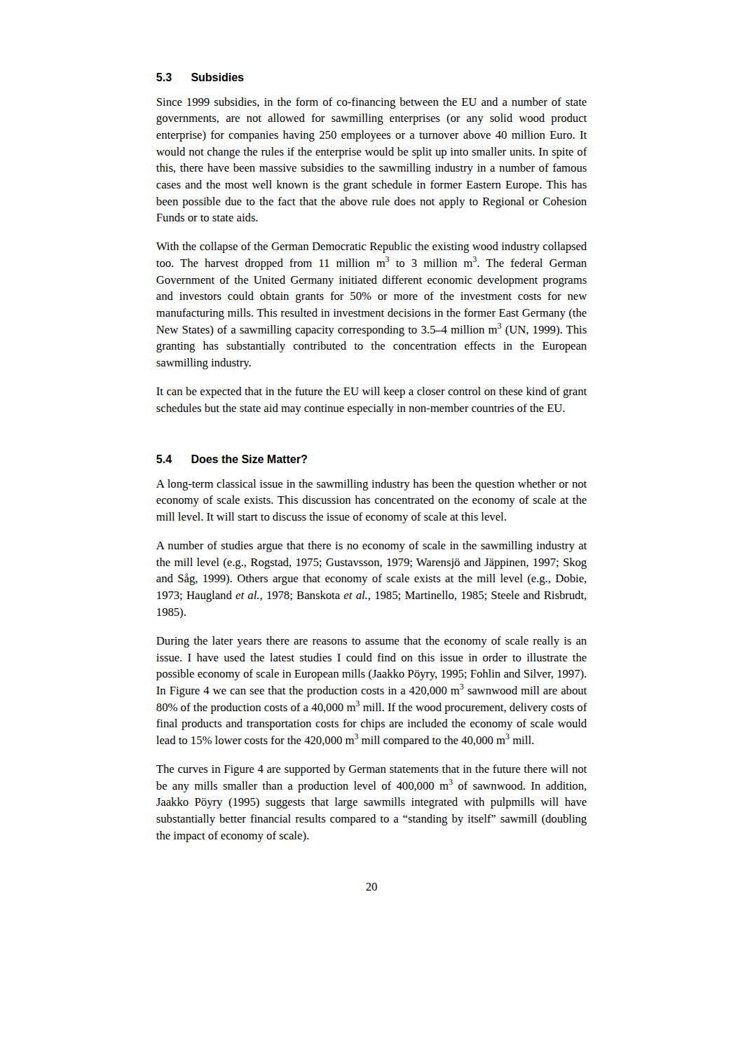5.3 Subsidies
Since 1999 subsidies, in the form of co-financing between the EU and a number of state governments, are not allowed for sawmilling enterprises (or any solid wood product enterprise) for companies having 250 employees or a turnover above 40 million Euro. It would not change the rules if the enterprise would be split up into smaller units. In spite of this, there have been massive subsidies to the sawmilling industry in a number of famous cases and the most well known is the grant schedule in former Eastern Europe. This has been possible due to the fact that the above rule does not apply to Regional or Cohesion Funds or to state aids.
With the collapse of the German Democratic Republic the existing wood industry collapsed too. The harvest dropped from 11 million m3 to 3 million m3. The federal German Government of the United Germany initiated different economic development programs and investors could obtain grants for 50% or more of the investment costs for new manufacturing mills. This resulted in investment decisions in the former East Germany (the New States) of a sawmilling capacity corresponding to 3.5–4 million m3 (UN, 1999). This granting has substantially contributed to the concentration effects in the European sawmilling industry.
It can be expected that in the future the EU will keep a closer control on these kind of grant schedules but the state aid may continue especially in non-member countries of the EU.
5.4 Does the Size Matter?
A long-term classical issue in the sawmilling industry has been the question whether or not economy of scale exists. This discussion has concentrated on the economy of scale at the mill level. It will start to discuss the issue of economy of scale at this level.
A number of studies argue that there is no economy of scale in the sawmilling industry at the mill level (e.g., Rogstad, 1975; Gustavsson, 1979; Warensjö and Jäppinen, 1997; Skog and Såg, 1999). Others argue that economy of scale exists at the mill level (e.g., Dobie, 1973; Haugland et al., 1978; Banskota et al., 1985; Martinello, 1985; Steele and Risbrudt, 1985).
During the later years there are reasons to assume that the economy of scale really is an issue. I have used the latest studies I could find on this issue in order to illustrate the possible economy of scale in European mills (Jaakko Pöyry, 1995; Fohlin and Silver, 1997). In Figure 4 we can see that the production costs in a 420,000 m3 sawnwood mill are about 80% of the production costs of a 40,000 m3 mill. If the wood procurement, delivery costs of final products and transportation costs for chips are included the economy of scale would lead to 15% lower costs for the 420,000 m3 mill compared to the 40,000 m3 mill.
The curves in Figure 4 are supported by German statements that in the future there will not be any mills smaller than a production level of 400,000 m3 of sawnwood. In addition, Jaakko Pöyry (1995) suggests that large sawmills integrated with pulpmills will have substantially better financial results compared to a “standing by itself” sawmill (doubling the impact of economy of scale).
20